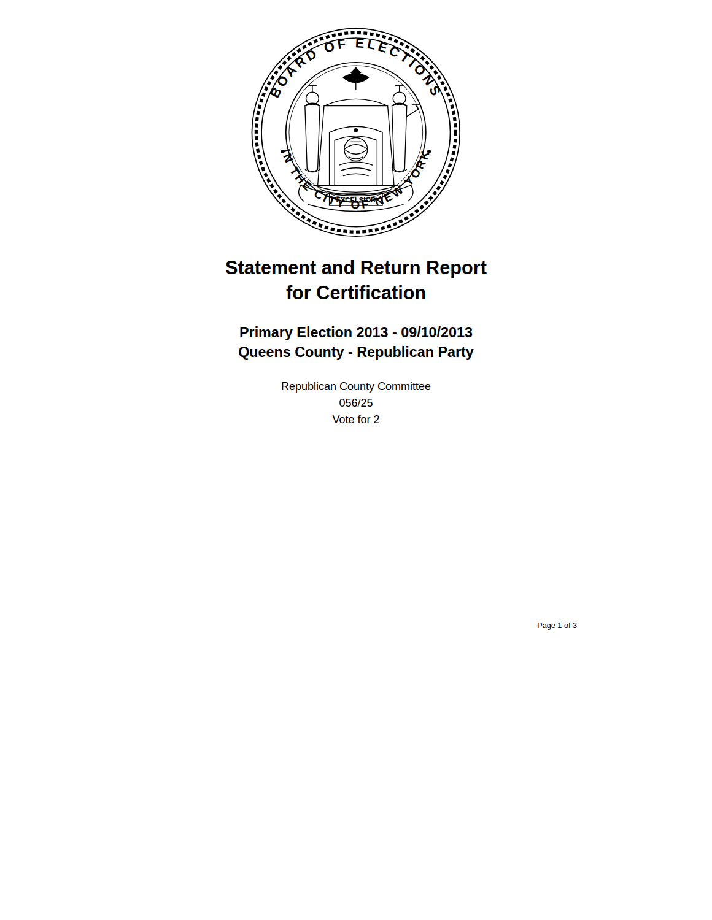BOARD OF ELECTIONS IN THE CITY OF NEW YORK EXCELSIOR
Statement and Return Report
for Certification
Primary Election 2013 - 09/10/2013
Queens County - Republican Party
Republican County Committee
056/25
Vote for 2
Page 1 of 3